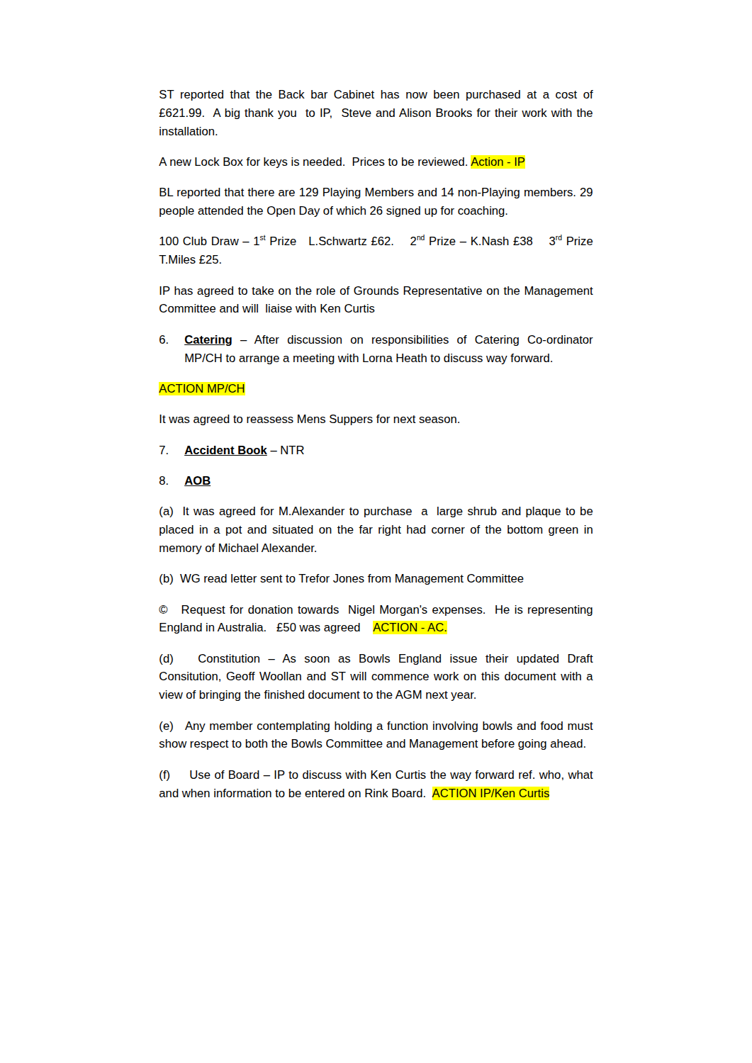ST reported that the Back bar Cabinet has now been purchased at a cost of £621.99. A big thank you to IP, Steve and Alison Brooks for their work with the installation.
A new Lock Box for keys is needed. Prices to be reviewed. Action - IP
BL reported that there are 129 Playing Members and 14 non-Playing members. 29 people attended the Open Day of which 26 signed up for coaching.
100 Club Draw – 1st Prize L.Schwartz £62. 2nd Prize – K.Nash £38 3rd Prize T.Miles £25.
IP has agreed to take on the role of Grounds Representative on the Management Committee and will liaise with Ken Curtis
6.
Catering – After discussion on responsibilities of Catering Co-ordinator MP/CH to arrange a meeting with Lorna Heath to discuss way forward.
ACTION MP/CH
It was agreed to reassess Mens Suppers for next season.
7.
Accident Book – NTR
8.
AOB
(a) It was agreed for M.Alexander to purchase a large shrub and plaque to be placed in a pot and situated on the far right had corner of the bottom green in memory of Michael Alexander.
(b) WG read letter sent to Trefor Jones from Management Committee
© Request for donation towards Nigel Morgan's expenses. He is representing England in Australia. £50 was agreed ACTION - AC.
(d) Constitution – As soon as Bowls England issue their updated Draft Consitution, Geoff Woollan and ST will commence work on this document with a view of bringing the finished document to the AGM next year.
(e) Any member contemplating holding a function involving bowls and food must show respect to both the Bowls Committee and Management before going ahead.
(f) Use of Board – IP to discuss with Ken Curtis the way forward ref. who, what and when information to be entered on Rink Board. ACTION IP/Ken Curtis